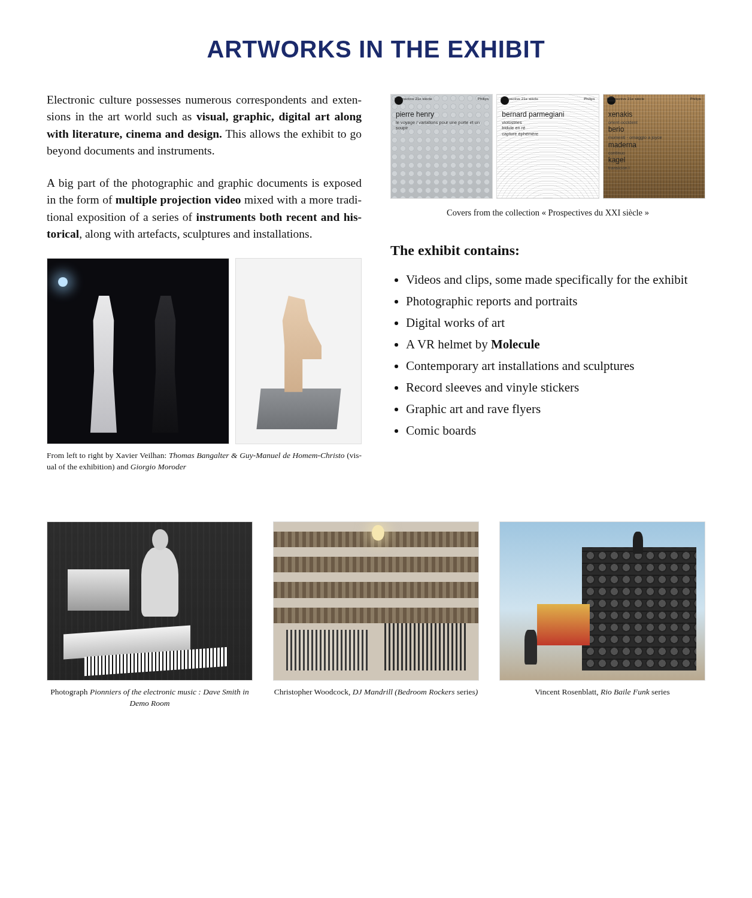ARTWORKS IN THE EXHIBIT
Electronic culture possesses numerous correspondents and extensions in the art world such as visual, graphic, digital art along with literature, cinema and design. This allows the exhibit to go beyond documents and instruments.
A big part of the photographic and graphic documents is exposed in the form of multiple projection video mixed with a more traditional exposition of a series of instruments both recent and historical, along with artefacts, sculptures and installations.
From left to right by Xavier Veilhan: Thomas Bangalter & Guy-Manuel de Homem-Christo (visual of the exhibition) and Giorgio Moroder
Prospective 21e siècle Philips pierre henryle voyage / variations pour une porte et un soupir
Prospective 21e siècle Philips bernard parmegianiviolostries
bidule en ré
capture éphémère
Prospective 21e siècle Philips xenakisorient-occidentberiomomenti · omaggio a joycemadernacontinuokageltransición I
Covers from the collection « Prospectives du XXI siècle »
The exhibit contains:
Videos and clips, some made specifically for the exhibit
Photographic reports and portraits
Digital works of art
A VR helmet by Molecule
Contemporary art installations and sculptures
Record sleeves and vinyle stickers
Graphic art and rave flyers
Comic boards
Photograph Pionniers of the electronic music : Dave Smith in Demo Room
Christopher Woodcock, DJ Mandrill (Bedroom Rockers series)
Vincent Rosenblatt, Rio Baile Funk series